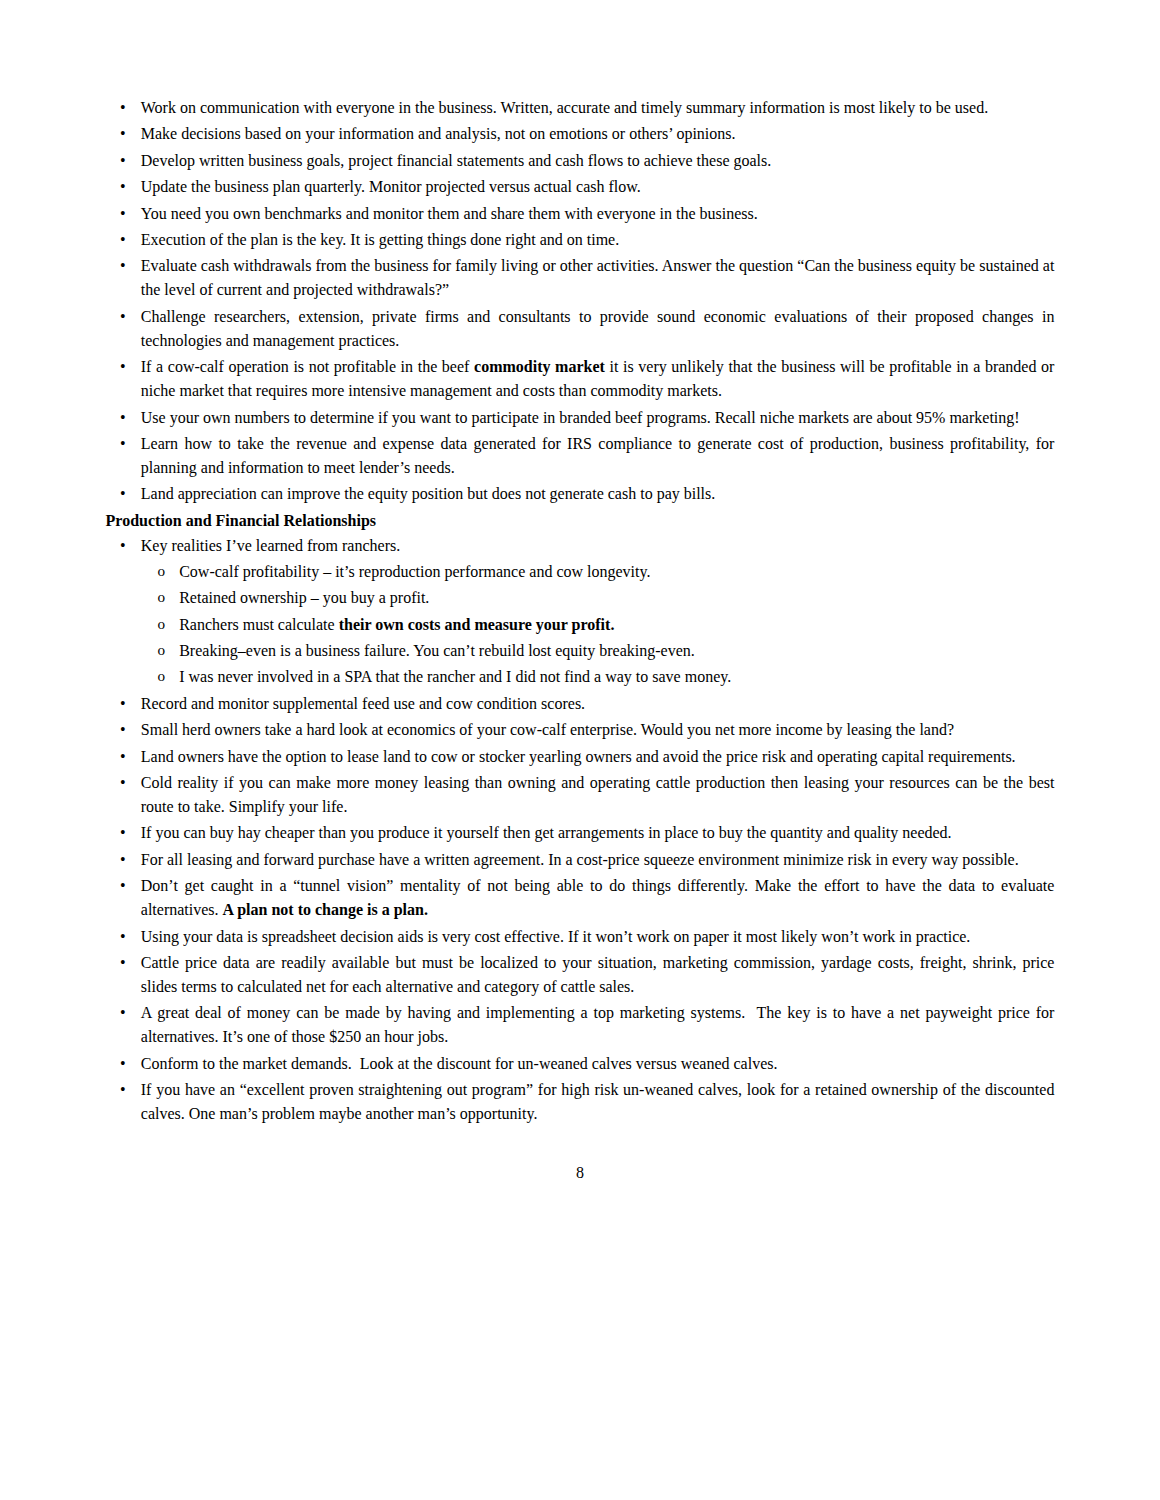Work on communication with everyone in the business. Written, accurate and timely summary information is most likely to be used.
Make decisions based on your information and analysis, not on emotions or others’ opinions.
Develop written business goals, project financial statements and cash flows to achieve these goals.
Update the business plan quarterly. Monitor projected versus actual cash flow.
You need you own benchmarks and monitor them and share them with everyone in the business.
Execution of the plan is the key. It is getting things done right and on time.
Evaluate cash withdrawals from the business for family living or other activities. Answer the question “Can the business equity be sustained at the level of current and projected withdrawals?”
Challenge researchers, extension, private firms and consultants to provide sound economic evaluations of their proposed changes in technologies and management practices.
If a cow-calf operation is not profitable in the beef commodity market it is very unlikely that the business will be profitable in a branded or niche market that requires more intensive management and costs than commodity markets.
Use your own numbers to determine if you want to participate in branded beef programs. Recall niche markets are about 95% marketing!
Learn how to take the revenue and expense data generated for IRS compliance to generate cost of production, business profitability, for planning and information to meet lender’s needs.
Land appreciation can improve the equity position but does not generate cash to pay bills.
Production and Financial Relationships
Key realities I’ve learned from ranchers.
Cow-calf profitability – it’s reproduction performance and cow longevity.
Retained ownership – you buy a profit.
Ranchers must calculate their own costs and measure your profit.
Breaking–even is a business failure. You can’t rebuild lost equity breaking-even.
I was never involved in a SPA that the rancher and I did not find a way to save money.
Record and monitor supplemental feed use and cow condition scores.
Small herd owners take a hard look at economics of your cow-calf enterprise. Would you net more income by leasing the land?
Land owners have the option to lease land to cow or stocker yearling owners and avoid the price risk and operating capital requirements.
Cold reality if you can make more money leasing than owning and operating cattle production then leasing your resources can be the best route to take. Simplify your life.
If you can buy hay cheaper than you produce it yourself then get arrangements in place to buy the quantity and quality needed.
For all leasing and forward purchase have a written agreement. In a cost-price squeeze environment minimize risk in every way possible.
Don’t get caught in a “tunnel vision” mentality of not being able to do things differently. Make the effort to have the data to evaluate alternatives. A plan not to change is a plan.
Using your data is spreadsheet decision aids is very cost effective. If it won’t work on paper it most likely won’t work in practice.
Cattle price data are readily available but must be localized to your situation, marketing commission, yardage costs, freight, shrink, price slides terms to calculated net for each alternative and category of cattle sales.
A great deal of money can be made by having and implementing a top marketing systems. The key is to have a net payweight price for alternatives. It’s one of those $250 an hour jobs.
Conform to the market demands. Look at the discount for un-weaned calves versus weaned calves.
If you have an “excellent proven straightening out program” for high risk un-weaned calves, look for a retained ownership of the discounted calves. One man’s problem maybe another man’s opportunity.
8